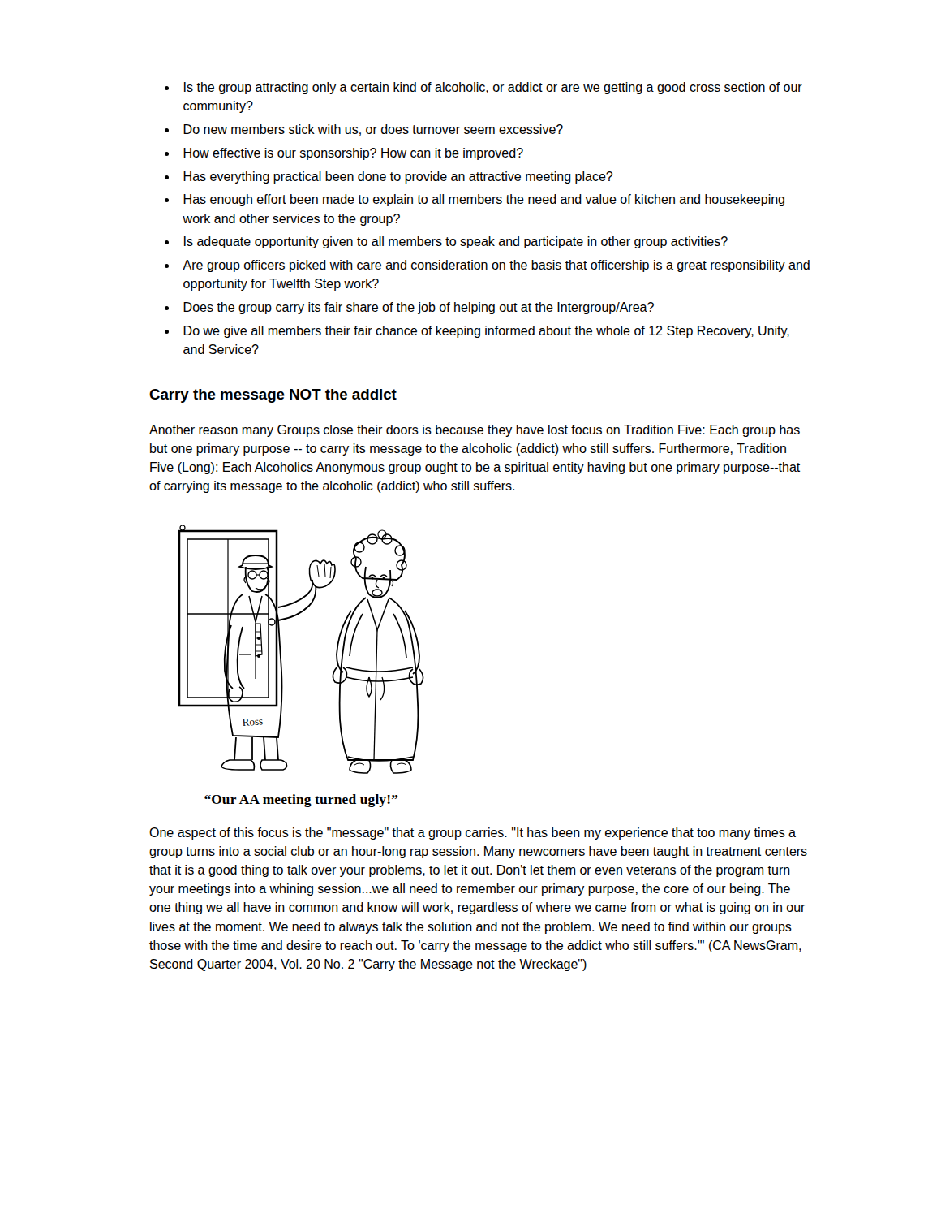Is the group attracting only a certain kind of alcoholic, or addict or are we getting a good cross section of our community?
Do new members stick with us, or does turnover seem excessive?
How effective is our sponsorship? How can it be improved?
Has everything practical been done to provide an attractive meeting place?
Has enough effort been made to explain to all members the need and value of kitchen and housekeeping work and other services to the group?
Is adequate opportunity given to all members to speak and participate in other group activities?
Are group officers picked with care and consideration on the basis that officership is a great responsibility and opportunity for Twelfth Step work?
Does the group carry its fair share of the job of helping out at the Intergroup/Area?
Do we give all members their fair chance of keeping informed about the whole of 12 Step Recovery, Unity, and Service?
Carry the message NOT the addict
Another reason many Groups close their doors is because they have lost focus on Tradition Five: Each group has but one primary purpose -- to carry its message to the alcoholic (addict) who still suffers. Furthermore, Tradition Five (Long): Each Alcoholics Anonymous group ought to be a spiritual entity having but one primary purpose--that of carrying its message to the alcoholic (addict) who still suffers.
Ross
“Our AA meeting turned ugly!”
One aspect of this focus is the "message" that a group carries. "It has been my experience that too many times a group turns into a social club or an hour-long rap session. Many newcomers have been taught in treatment centers that it is a good thing to talk over your problems, to let it out. Don't let them or even veterans of the program turn your meetings into a whining session...we all need to remember our primary purpose, the core of our being. The one thing we all have in common and know will work, regardless of where we came from or what is going on in our lives at the moment. We need to always talk the solution and not the problem. We need to find within our groups those with the time and desire to reach out. To 'carry the message to the addict who still suffers.'" (CA NewsGram, Second Quarter 2004, Vol. 20 No. 2 "Carry the Message not the Wreckage")